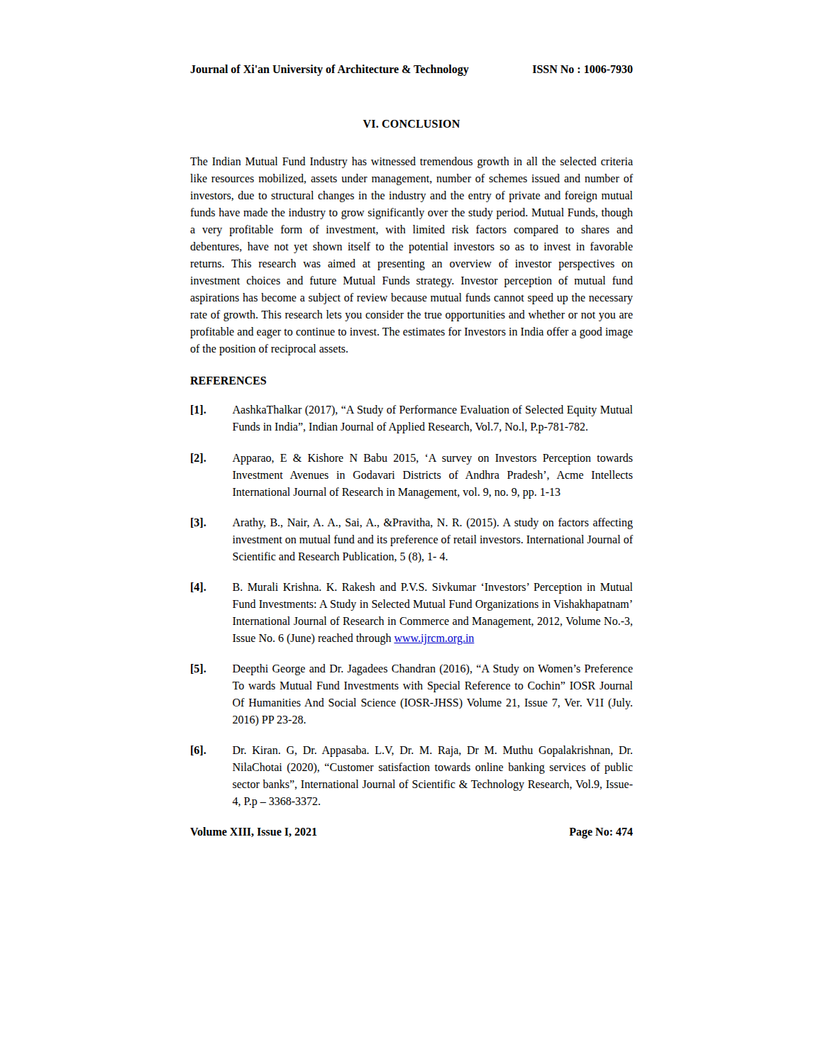Journal of Xi'an University of Architecture & Technology
ISSN No : 1006-7930
VI. CONCLUSION
The Indian Mutual Fund Industry has witnessed tremendous growth in all the selected criteria like resources mobilized, assets under management, number of schemes issued and number of investors, due to structural changes in the industry and the entry of private and foreign mutual funds have made the industry to grow significantly over the study period. Mutual Funds, though a very profitable form of investment, with limited risk factors compared to shares and debentures, have not yet shown itself to the potential investors so as to invest in favorable returns. This research was aimed at presenting an overview of investor perspectives on investment choices and future Mutual Funds strategy. Investor perception of mutual fund aspirations has become a subject of review because mutual funds cannot speed up the necessary rate of growth. This research lets you consider the true opportunities and whether or not you are profitable and eager to continue to invest. The estimates for Investors in India offer a good image of the position of reciprocal assets.
REFERENCES
[1]. AashkaThalkar (2017), “A Study of Performance Evaluation of Selected Equity Mutual Funds in India”, Indian Journal of Applied Research, Vol.7, No.l, P.p-781-782.
[2]. Apparao, E & Kishore N Babu 2015, ‘A survey on Investors Perception towards Investment Avenues in Godavari Districts of Andhra Pradesh’, Acme Intellects International Journal of Research in Management, vol. 9, no. 9, pp. 1-13
[3]. Arathy, B., Nair, A. A., Sai, A., &Pravitha, N. R. (2015). A study on factors affecting investment on mutual fund and its preference of retail investors. International Journal of Scientific and Research Publication, 5 (8), 1- 4.
[4]. B. Murali Krishna. K. Rakesh and P.V.S. Sivkumar ‘Investors’ Perception in Mutual Fund Investments: A Study in Selected Mutual Fund Organizations in Vishakhapatnam’ International Journal of Research in Commerce and Management, 2012, Volume No.-3, Issue No. 6 (June) reached through www.ijrcm.org.in
[5]. Deepthi George and Dr. Jagadees Chandran (2016), “A Study on Women’s Preference To wards Mutual Fund Investments with Special Reference to Cochin” IOSR Journal Of Humanities And Social Science (IOSR-JHSS) Volume 21, Issue 7, Ver. V1I (July. 2016) PP 23-28.
[6]. Dr. Kiran. G, Dr. Appasaba. L.V, Dr. M. Raja, Dr M. Muthu Gopalakrishnan, Dr. NilaChotai (2020), “Customer satisfaction towards online banking services of public sector banks”, International Journal of Scientific & Technology Research, Vol.9, Issue-4, P.p – 3368-3372.
Volume XIII, Issue I, 2021
Page No: 474